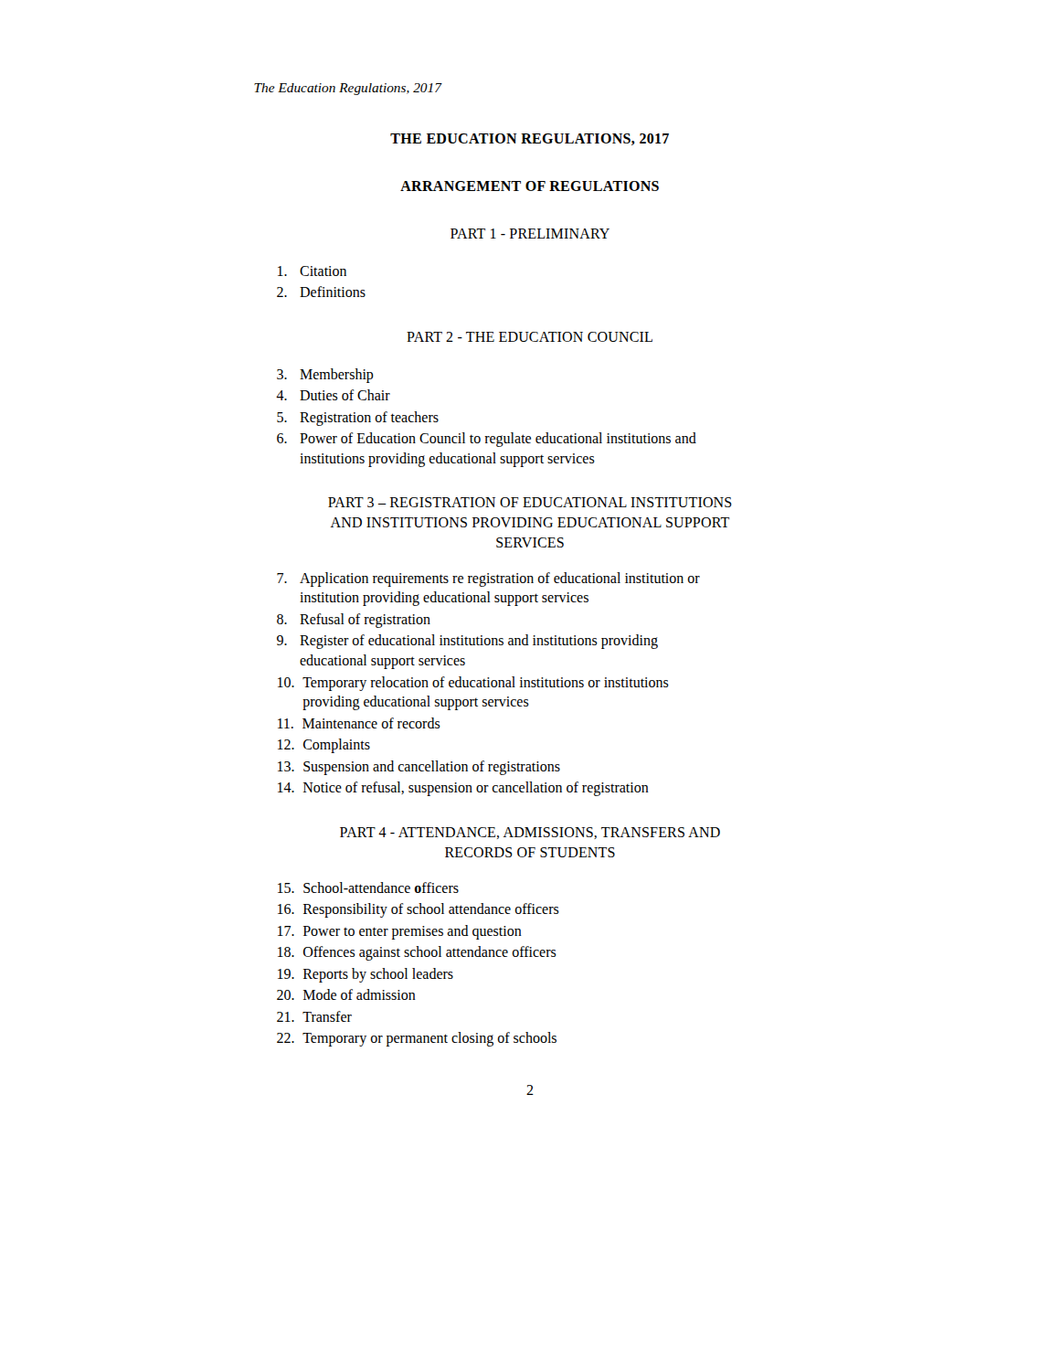The Education Regulations, 2017
THE EDUCATION REGULATIONS, 2017
ARRANGEMENT OF REGULATIONS
PART 1 - PRELIMINARY
1. Citation
2. Definitions
PART 2 - THE EDUCATION COUNCIL
3. Membership
4. Duties of Chair
5. Registration of teachers
6. Power of Education Council to regulate educational institutions andinstitutions providing educational support services
PART 3 – REGISTRATION OF EDUCATIONAL INSTITUTIONS
AND INSTITUTIONS PROVIDING EDUCATIONAL SUPPORT
SERVICES
7. Application requirements re registration of educational institution orinstitution providing educational support services
8. Refusal of registration
9. Register of educational institutions and institutions providingeducational support services
10. Temporary relocation of educational institutions or institutionsproviding educational support services
11. Maintenance of records
12. Complaints
13. Suspension and cancellation of registrations
14. Notice of refusal, suspension or cancellation of registration
PART 4 - ATTENDANCE, ADMISSIONS, TRANSFERS AND
RECORDS OF STUDENTS
15. School-attendance officers
16. Responsibility of school attendance officers
17. Power to enter premises and question
18. Offences against school attendance officers
19. Reports by school leaders
20. Mode of admission
21. Transfer
22. Temporary or permanent closing of schools
2